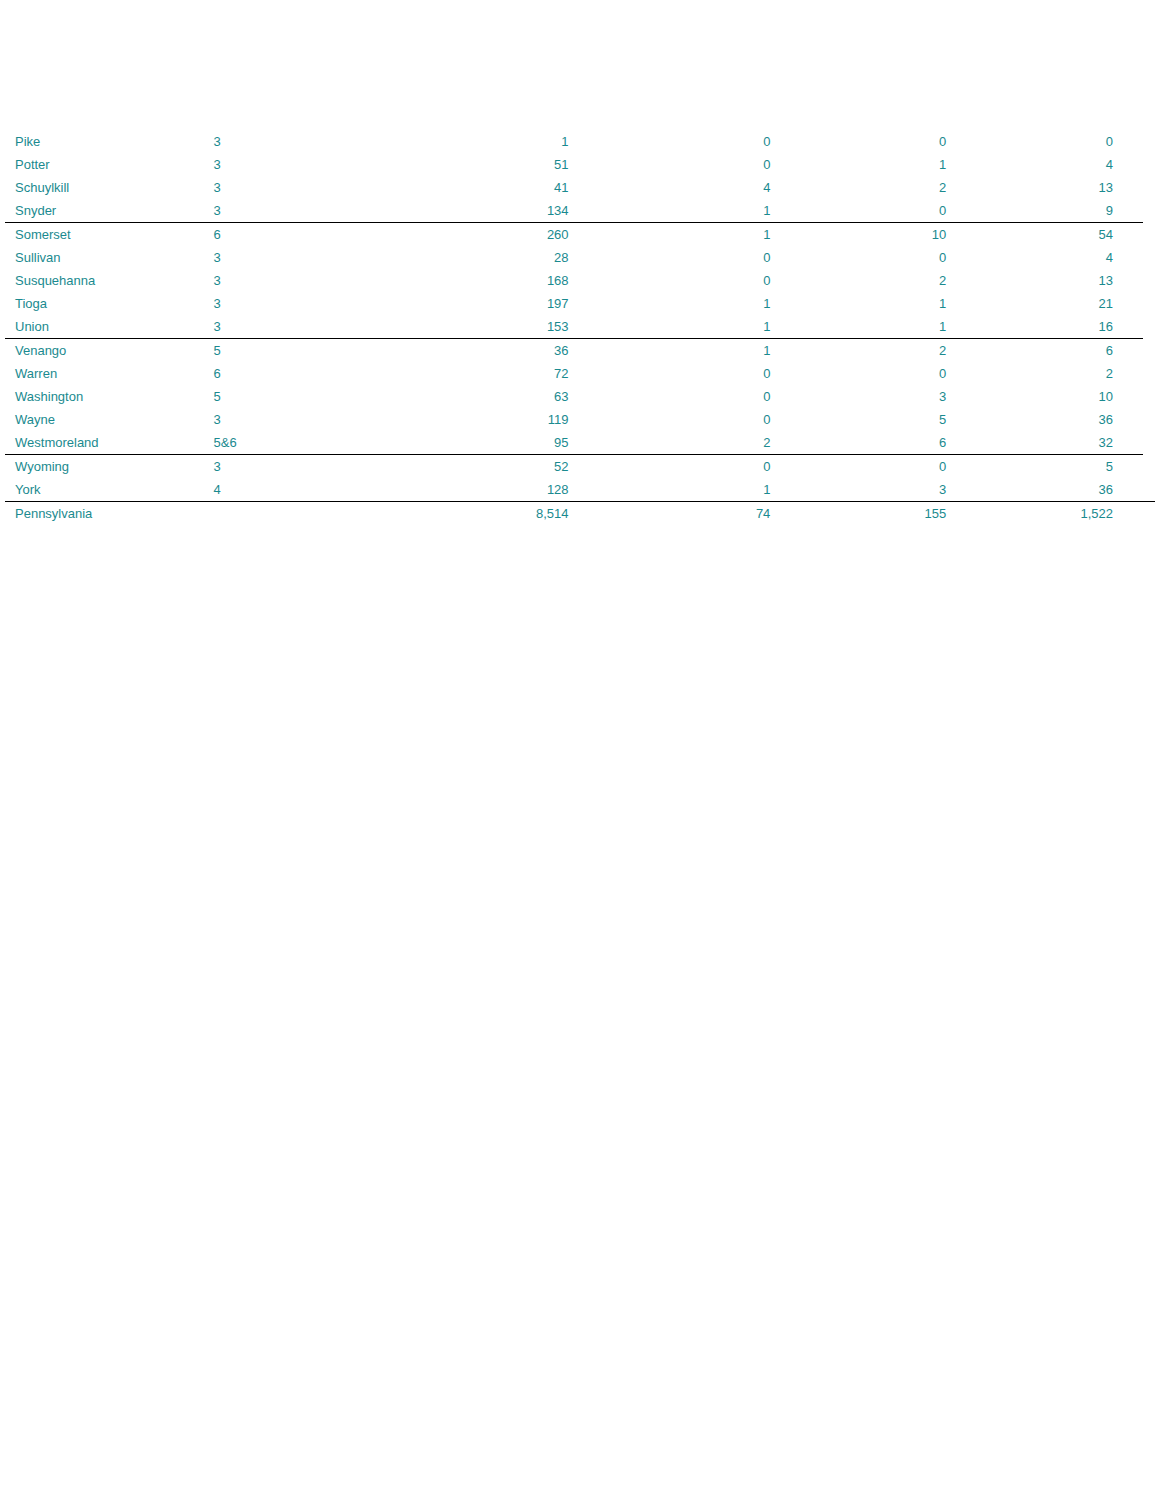| Pike | 3 | 1 | 0 | 0 | 0 | |
| Potter | 3 | 51 | 0 | 1 | 4 | |
| Schuylkill | 3 | 41 | 4 | 2 | 13 | |
| Snyder | 3 | 134 | 1 | 0 | 9 | |
| Somerset | 6 | 260 | 1 | 10 | 54 | |
| Sullivan | 3 | 28 | 0 | 0 | 4 | |
| Susquehanna | 3 | 168 | 0 | 2 | 13 | |
| Tioga | 3 | 197 | 1 | 1 | 21 | |
| Union | 3 | 153 | 1 | 1 | 16 | |
| Venango | 5 | 36 | 1 | 2 | 6 | |
| Warren | 6 | 72 | 0 | 0 | 2 | |
| Washington | 5 | 63 | 0 | 3 | 10 | |
| Wayne | 3 | 119 | 0 | 5 | 36 | |
| Westmoreland | 5&6 | 95 | 2 | 6 | 32 | |
| Wyoming | 3 | 52 | 0 | 0 | 5 | |
| York | 4 | 128 | 1 | 3 | 36 | |
| Pennsylvania | | 8,514 | 74 | 155 | 1,522 | |